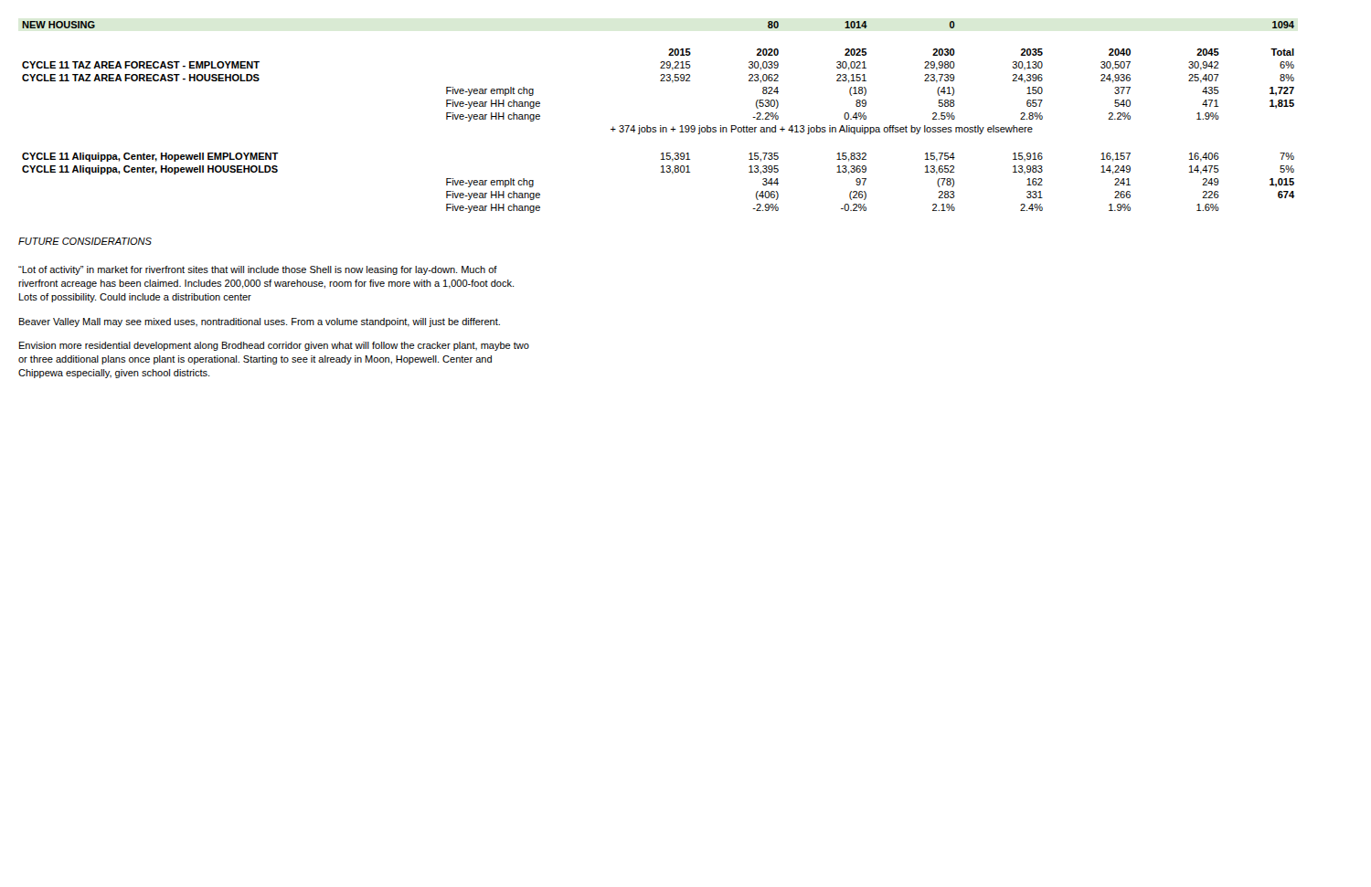| NEW HOUSING | | | 80 | 1014 | 0 | | | | 1094 |
| | | 2015 | 2020 | 2025 | 2030 | 2035 | 2040 | 2045 | Total |
| CYCLE 11 TAZ AREA FORECAST - EMPLOYMENT | | 29,215 | 30,039 | 30,021 | 29,980 | 30,130 | 30,507 | 30,942 | 6% |
| CYCLE 11 TAZ AREA FORECAST - HOUSEHOLDS | | 23,592 | 23,062 | 23,151 | 23,739 | 24,396 | 24,936 | 25,407 | 8% |
| | Five-year emplt chg | | 824 | (18) | (41) | 150 | 377 | 435 | 1,727 |
| | Five-year HH change | | (530) | 89 | 588 | 657 | 540 | 471 | 1,815 |
| | Five-year HH change | | -2.2% | 0.4% | 2.5% | 2.8% | 2.2% | 1.9% | |
| | | + 374 jobs in + 199 jobs in Potter and + 413 jobs in Aliquippa offset by losses mostly elsewhere |
| CYCLE 11 Aliquippa, Center, Hopewell EMPLOYMENT | | 15,391 | 15,735 | 15,832 | 15,754 | 15,916 | 16,157 | 16,406 | 7% |
| CYCLE 11 Aliquippa, Center, Hopewell HOUSEHOLDS | | 13,801 | 13,395 | 13,369 | 13,652 | 13,983 | 14,249 | 14,475 | 5% |
| | Five-year emplt chg | | 344 | 97 | (78) | 162 | 241 | 249 | 1,015 |
| | Five-year HH change | | (406) | (26) | 283 | 331 | 266 | 226 | 674 |
| | Five-year HH change | | -2.9% | -0.2% | 2.1% | 2.4% | 1.9% | 1.6% | |
FUTURE CONSIDERATIONS
“Lot of activity” in market for riverfront sites that will include those Shell is now leasing for lay-down. Much of riverfront acreage has been claimed. Includes 200,000 sf warehouse, room for five more with a 1,000-foot dock. Lots of possibility. Could include a distribution center
Beaver Valley Mall may see mixed uses, nontraditional uses. From a volume standpoint, will just be different.
Envision more residential development along Brodhead corridor given what will follow the cracker plant, maybe two or three additional plans once plant is operational. Starting to see it already in Moon, Hopewell. Center and Chippewa especially, given school districts.